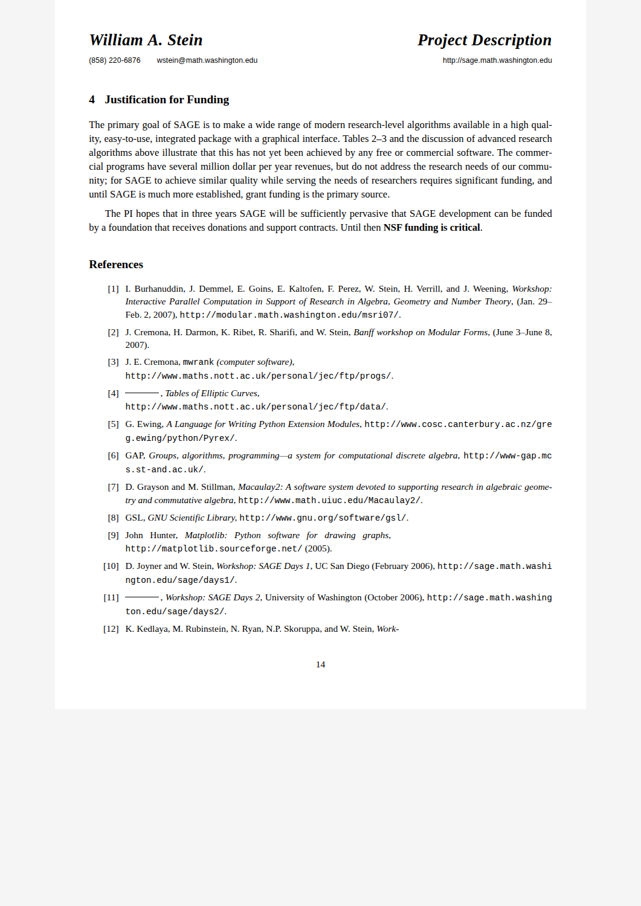William A. Stein
Project Description
(858) 220-6876 wstein@math.washington.edu http://sage.math.washington.edu
4 Justification for Funding
The primary goal of SAGE is to make a wide range of modern research-level algorithms available in a high quality, easy-to-use, integrated package with a graphical interface. Tables 2–3 and the discussion of advanced research algorithms above illustrate that this has not yet been achieved by any free or commercial software. The commercial programs have several million dollar per year revenues, but do not address the research needs of our community; for SAGE to achieve similar quality while serving the needs of researchers requires significant funding, and until SAGE is much more established, grant funding is the primary source.
The PI hopes that in three years SAGE will be sufficiently pervasive that SAGE development can be funded by a foundation that receives donations and support contracts. Until then NSF funding is critical.
References
[1] I. Burhanuddin, J. Demmel, E. Goins, E. Kaltofen, F. Perez, W. Stein, H. Verrill, and J. Weening, Workshop: Interactive Parallel Computation in Support of Research in Algebra, Geometry and Number Theory, (Jan. 29–Feb. 2, 2007), http://modular.math.washington.edu/msri07/.
[2] J. Cremona, H. Darmon, K. Ribet, R. Sharifi, and W. Stein, Banff workshop on Modular Forms, (June 3–June 8, 2007).
[3] J. E. Cremona, mwrank (computer software),
http://www.maths.nott.ac.uk/personal/jec/ftp/progs/.
[4] , Tables of Elliptic Curves,
http://www.maths.nott.ac.uk/personal/jec/ftp/data/.
[5] G. Ewing, A Language for Writing Python Extension Modules, http://www.cosc.canterbury.ac.nz/greg.ewing/python/Pyrex/.
[6] GAP, Groups, algorithms, programming—a system for computational discrete algebra, http://www-gap.mcs.st-and.ac.uk/.
[7] D. Grayson and M. Stillman, Macaulay2: A software system devoted to supporting research in algebraic geometry and commutative algebra, http://www.math.uiuc.edu/Macaulay2/.
[8] GSL, GNU Scientific Library, http://www.gnu.org/software/gsl/.
[9] John Hunter, Matplotlib: Python software for drawing graphs,
http://matplotlib.sourceforge.net/ (2005).
[10] D. Joyner and W. Stein, Workshop: SAGE Days 1, UC San Diego (February 2006), http://sage.math.washington.edu/sage/days1/.
[11] , Workshop: SAGE Days 2, University of Washington (October 2006), http://sage.math.washington.edu/sage/days2/.
[12] K. Kedlaya, M. Rubinstein, N. Ryan, N.P. Skoruppa, and W. Stein, Work-
14